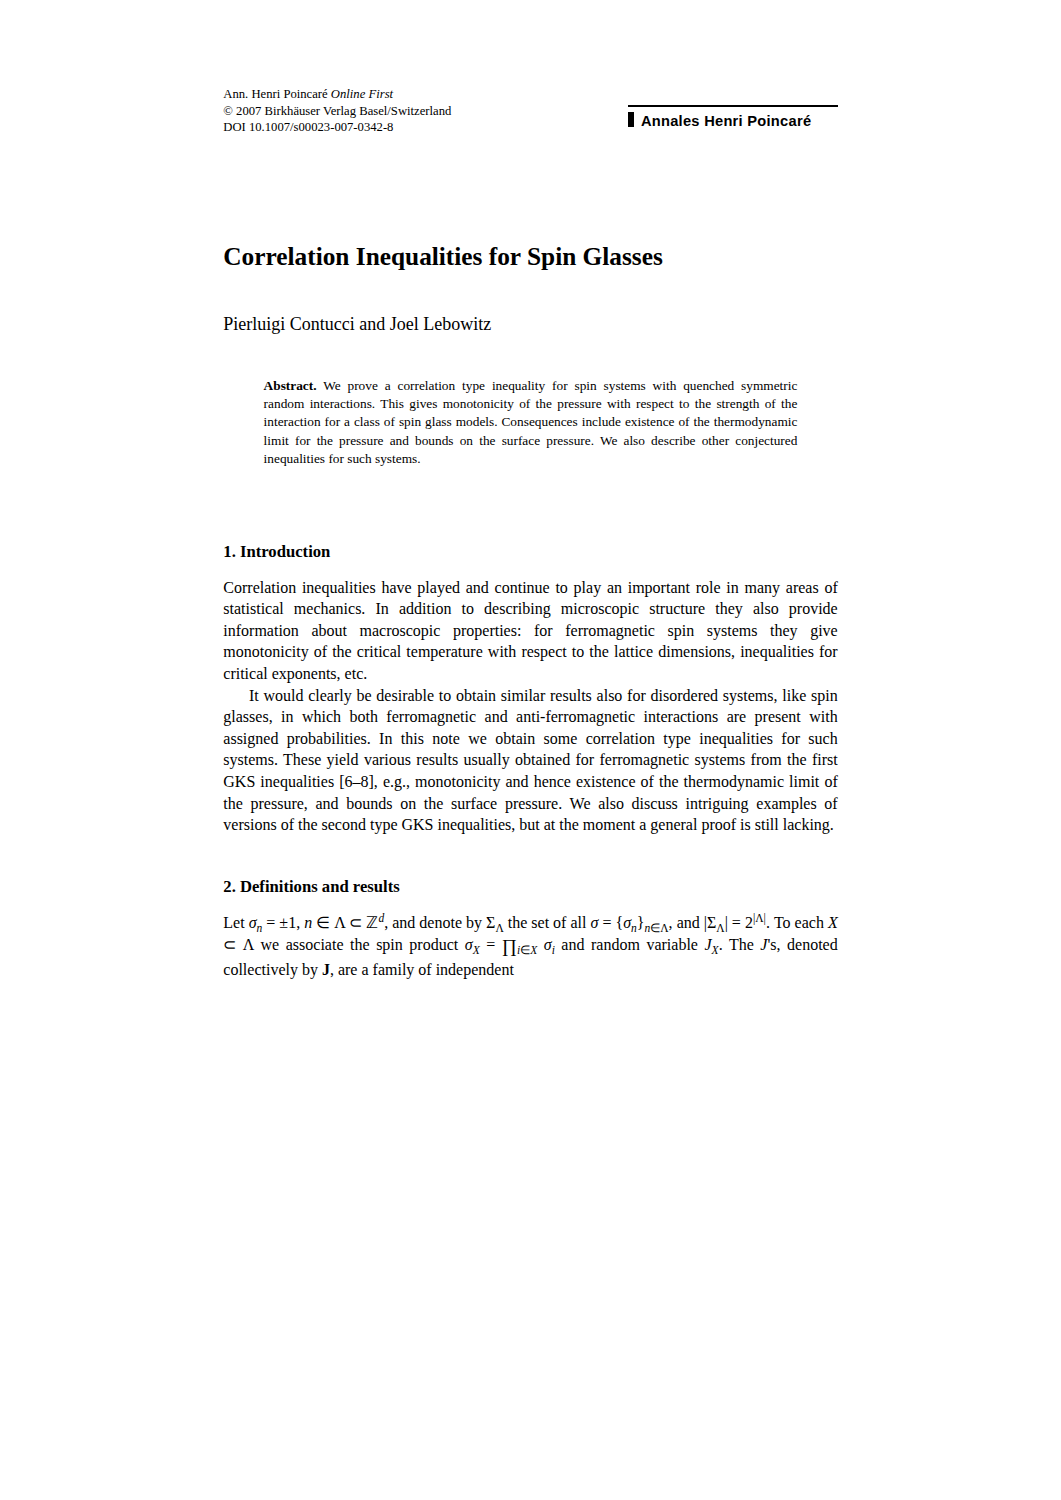Ann. Henri Poincaré Online First
© 2007 Birkhäuser Verlag Basel/Switzerland
DOI 10.1007/s00023-007-0342-8
Annales Henri Poincaré
Correlation Inequalities for Spin Glasses
Pierluigi Contucci and Joel Lebowitz
Abstract. We prove a correlation type inequality for spin systems with quenched symmetric random interactions. This gives monotonicity of the pressure with respect to the strength of the interaction for a class of spin glass models. Consequences include existence of the thermodynamic limit for the pressure and bounds on the surface pressure. We also describe other conjectured inequalities for such systems.
1. Introduction
Correlation inequalities have played and continue to play an important role in many areas of statistical mechanics. In addition to describing microscopic structure they also provide information about macroscopic properties: for ferromagnetic spin systems they give monotonicity of the critical temperature with respect to the lattice dimensions, inequalities for critical exponents, etc.
It would clearly be desirable to obtain similar results also for disordered systems, like spin glasses, in which both ferromagnetic and anti-ferromagnetic interactions are present with assigned probabilities. In this note we obtain some correlation type inequalities for such systems. These yield various results usually obtained for ferromagnetic systems from the first GKS inequalities [6–8], e.g., monotonicity and hence existence of the thermodynamic limit of the pressure, and bounds on the surface pressure. We also discuss intriguing examples of versions of the second type GKS inequalities, but at the moment a general proof is still lacking.
2. Definitions and results
Let σn = ±1, n ∈ Λ ⊂ ℤd, and denote by ΣΛ the set of all σ = {σn}n∈Λ, and |ΣΛ| = 2|Λ|. To each X ⊂ Λ we associate the spin product σX = ∏i∈X σi and random variable JX. The J's, denoted collectively by J, are a family of independent